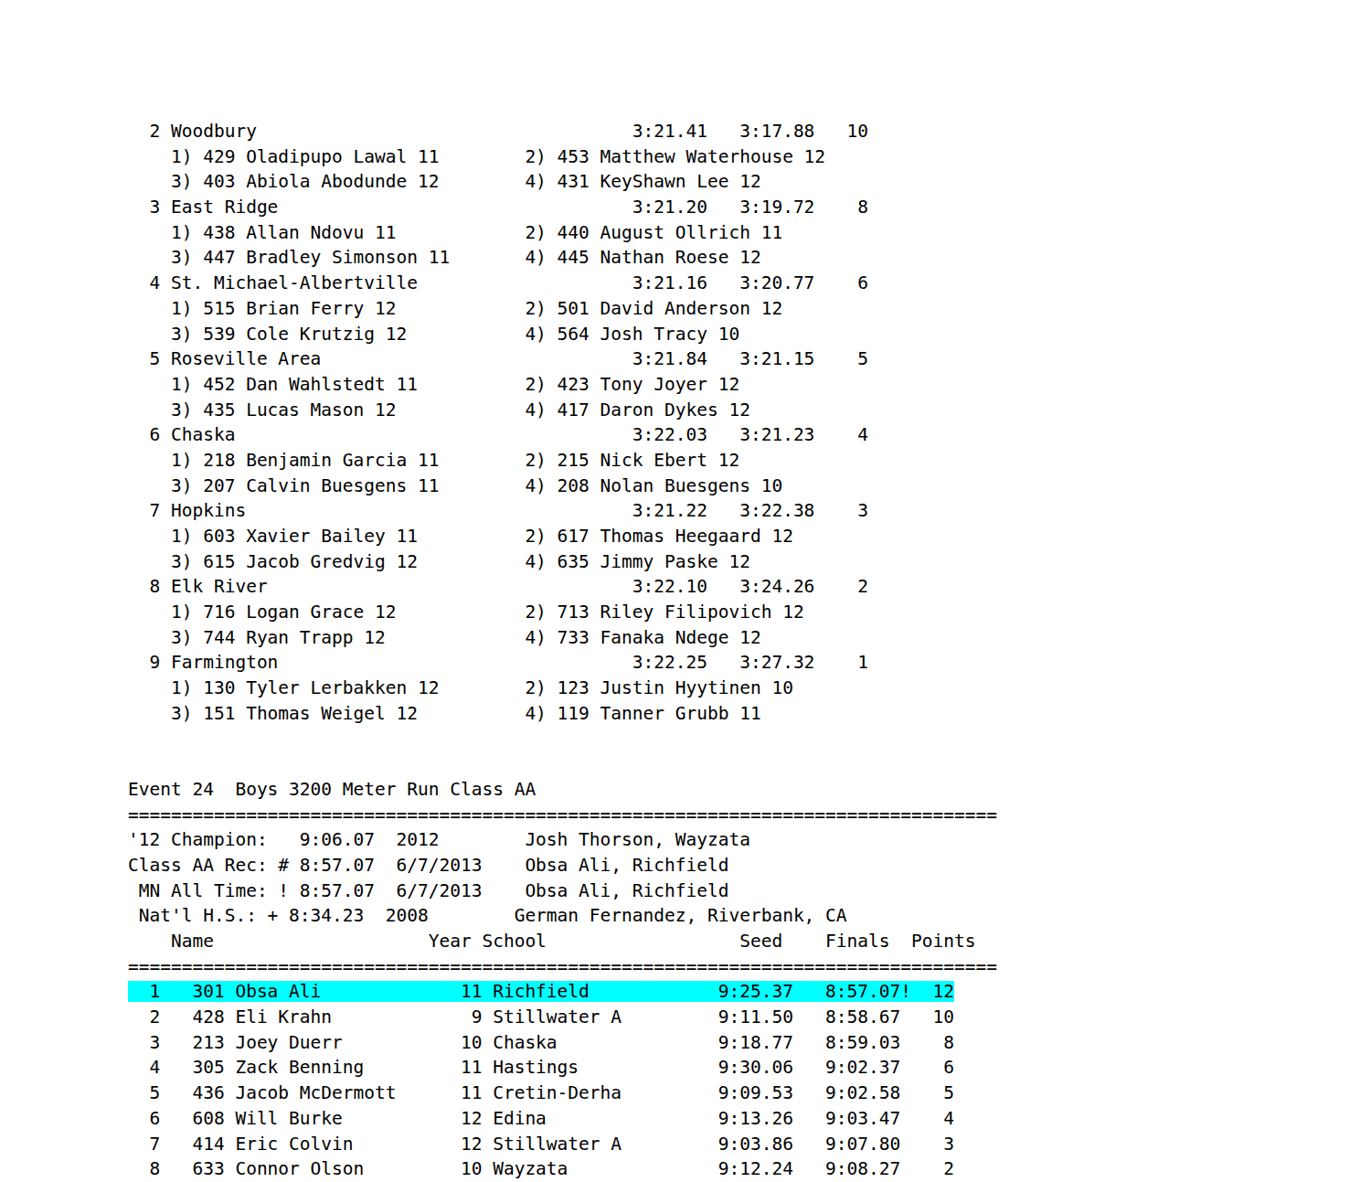2 Woodbury                                   3:21.41   3:17.88   10
    1) 429 Oladipupo Lawal 11        2) 453 Matthew Waterhouse 12
    3) 403 Abiola Abodunde 12        4) 431 KeyShawn Lee 12
  3 East Ridge                                 3:21.20   3:19.72    8
    1) 438 Allan Ndovu 11            2) 440 August Ollrich 11
    3) 447 Bradley Simonson 11       4) 445 Nathan Roese 12
  4 St. Michael-Albertville                    3:21.16   3:20.77    6
    1) 515 Brian Ferry 12            2) 501 David Anderson 12
    3) 539 Cole Krutzig 12           4) 564 Josh Tracy 10
  5 Roseville Area                             3:21.84   3:21.15    5
    1) 452 Dan Wahlstedt 11          2) 423 Tony Joyer 12
    3) 435 Lucas Mason 12            4) 417 Daron Dykes 12
  6 Chaska                                     3:22.03   3:21.23    4
    1) 218 Benjamin Garcia 11        2) 215 Nick Ebert 12
    3) 207 Calvin Buesgens 11        4) 208 Nolan Buesgens 10
  7 Hopkins                                    3:21.22   3:22.38    3
    1) 603 Xavier Bailey 11          2) 617 Thomas Heegaard 12
    3) 615 Jacob Gredvig 12          4) 635 Jimmy Paske 12
  8 Elk River                                  3:22.10   3:24.26    2
    1) 716 Logan Grace 12            2) 713 Riley Filipovich 12
    3) 744 Ryan Trapp 12             4) 733 Fanaka Ndege 12
  9 Farmington                                 3:22.25   3:27.32    1
    1) 130 Tyler Lerbakken 12        2) 123 Justin Hyytinen 10
    3) 151 Thomas Weigel 12          4) 119 Tanner Grubb 11


Event 24  Boys 3200 Meter Run Class AA
=================================================================================
'12 Champion:   9:06.07  2012        Josh Thorson, Wayzata
Class AA Rec: # 8:57.07  6/7/2013    Obsa Ali, Richfield
 MN All Time: ! 8:57.07  6/7/2013    Obsa Ali, Richfield
 Nat'l H.S.: + 8:34.23  2008        German Fernandez, Riverbank, CA
    Name                    Year School                  Seed    Finals  Points
=================================================================================
  1   301 Obsa Ali             11 Richfield            9:25.37   8:57.07!  12
  2   428 Eli Krahn             9 Stillwater A         9:11.50   8:58.67   10
  3   213 Joey Duerr           10 Chaska               9:18.77   8:59.03    8
  4   305 Zack Benning         11 Hastings             9:30.06   9:02.37    6
  5   436 Jacob McDermott      11 Cretin-Derha         9:09.53   9:02.58    5
  6   608 Will Burke           12 Edina                9:13.26   9:03.47    4
  7   414 Eric Colvin          12 Stillwater A         9:03.86   9:07.80    3
  8   633 Connor Olson         10 Wayzata              9:12.24   9:08.27    2